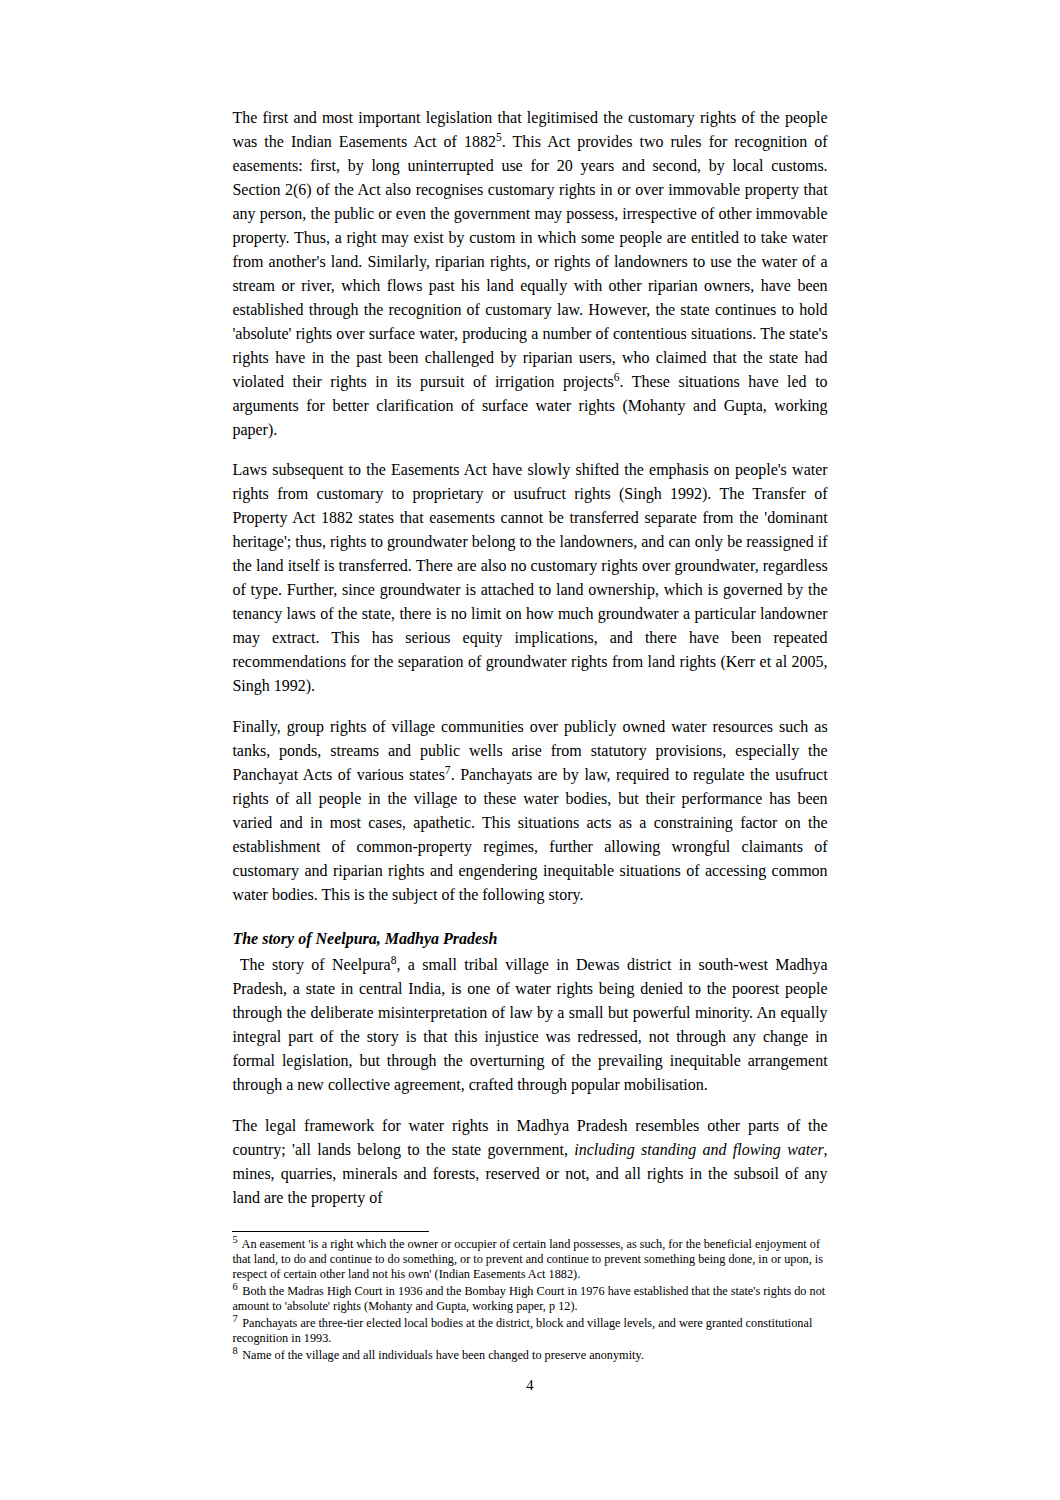The first and most important legislation that legitimised the customary rights of the people was the Indian Easements Act of 18825. This Act provides two rules for recognition of easements: first, by long uninterrupted use for 20 years and second, by local customs. Section 2(6) of the Act also recognises customary rights in or over immovable property that any person, the public or even the government may possess, irrespective of other immovable property. Thus, a right may exist by custom in which some people are entitled to take water from another's land. Similarly, riparian rights, or rights of landowners to use the water of a stream or river, which flows past his land equally with other riparian owners, have been established through the recognition of customary law. However, the state continues to hold 'absolute' rights over surface water, producing a number of contentious situations. The state's rights have in the past been challenged by riparian users, who claimed that the state had violated their rights in its pursuit of irrigation projects6. These situations have led to arguments for better clarification of surface water rights (Mohanty and Gupta, working paper).
Laws subsequent to the Easements Act have slowly shifted the emphasis on people's water rights from customary to proprietary or usufruct rights (Singh 1992). The Transfer of Property Act 1882 states that easements cannot be transferred separate from the 'dominant heritage'; thus, rights to groundwater belong to the landowners, and can only be reassigned if the land itself is transferred. There are also no customary rights over groundwater, regardless of type. Further, since groundwater is attached to land ownership, which is governed by the tenancy laws of the state, there is no limit on how much groundwater a particular landowner may extract. This has serious equity implications, and there have been repeated recommendations for the separation of groundwater rights from land rights (Kerr et al 2005, Singh 1992).
Finally, group rights of village communities over publicly owned water resources such as tanks, ponds, streams and public wells arise from statutory provisions, especially the Panchayat Acts of various states7. Panchayats are by law, required to regulate the usufruct rights of all people in the village to these water bodies, but their performance has been varied and in most cases, apathetic. This situations acts as a constraining factor on the establishment of common-property regimes, further allowing wrongful claimants of customary and riparian rights and engendering inequitable situations of accessing common water bodies. This is the subject of the following story.
The story of Neelpura, Madhya Pradesh
The story of Neelpura8, a small tribal village in Dewas district in south-west Madhya Pradesh, a state in central India, is one of water rights being denied to the poorest people through the deliberate misinterpretation of law by a small but powerful minority. An equally integral part of the story is that this injustice was redressed, not through any change in formal legislation, but through the overturning of the prevailing inequitable arrangement through a new collective agreement, crafted through popular mobilisation.
The legal framework for water rights in Madhya Pradesh resembles other parts of the country; 'all lands belong to the state government, including standing and flowing water, mines, quarries, minerals and forests, reserved or not, and all rights in the subsoil of any land are the property of
5 An easement 'is a right which the owner or occupier of certain land possesses, as such, for the beneficial enjoyment of that land, to do and continue to do something, or to prevent and continue to prevent something being done, in or upon, is respect of certain other land not his own' (Indian Easements Act 1882).
6 Both the Madras High Court in 1936 and the Bombay High Court in 1976 have established that the state's rights do not amount to 'absolute' rights (Mohanty and Gupta, working paper, p 12).
7 Panchayats are three-tier elected local bodies at the district, block and village levels, and were granted constitutional recognition in 1993.
8 Name of the village and all individuals have been changed to preserve anonymity.
4